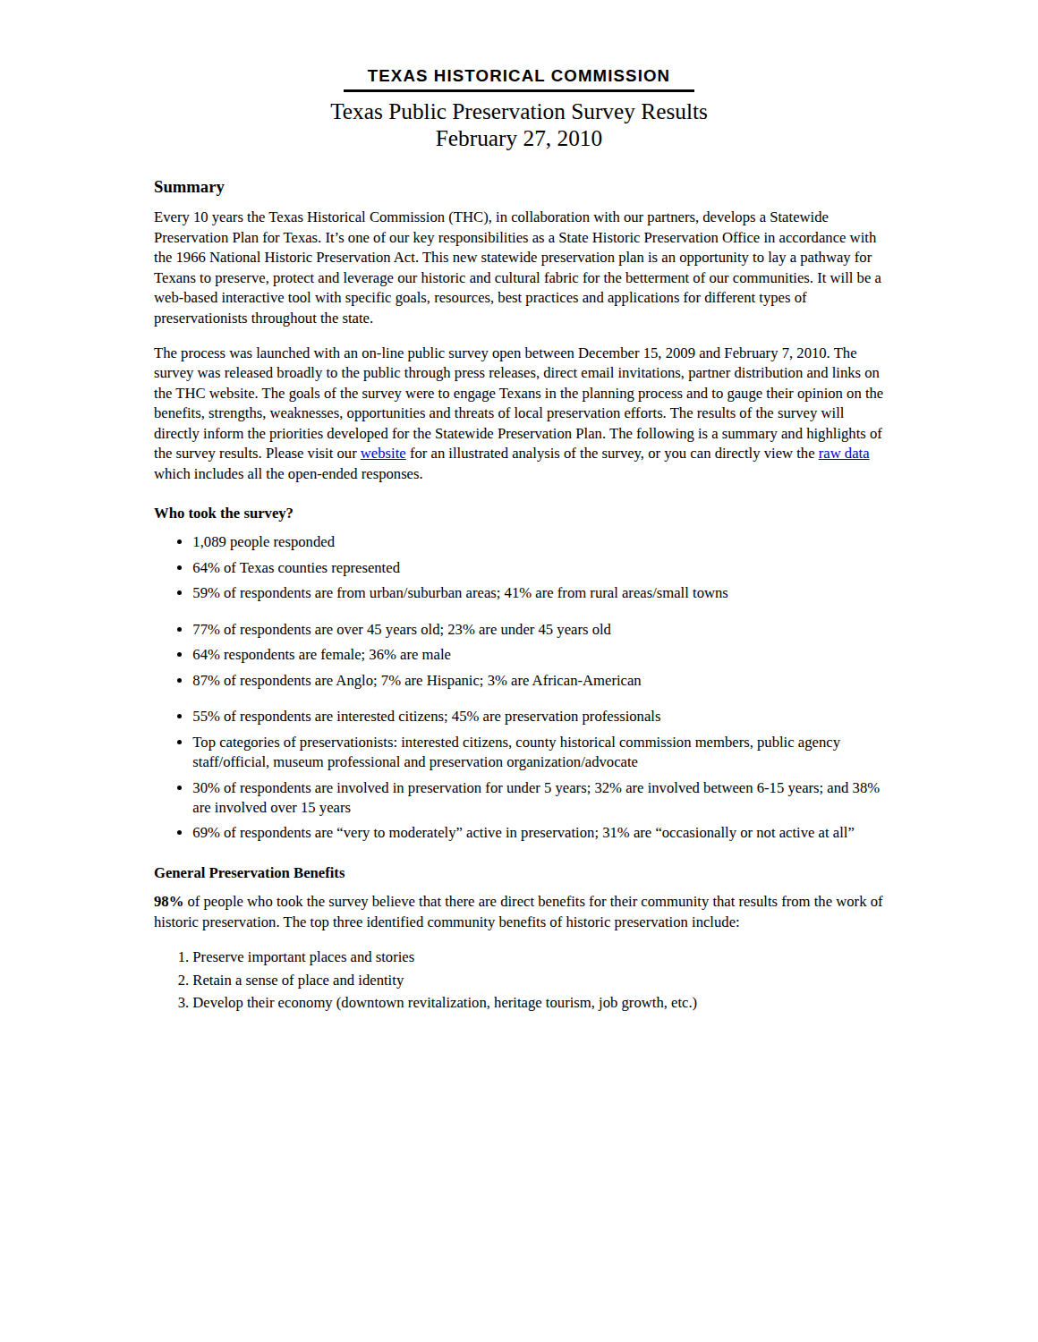TEXAS HISTORICAL COMMISSION
Texas Public Preservation Survey Results February 27, 2010
Summary
Every 10 years the Texas Historical Commission (THC), in collaboration with our partners, develops a Statewide Preservation Plan for Texas. It’s one of our key responsibilities as a State Historic Preservation Office in accordance with the 1966 National Historic Preservation Act. This new statewide preservation plan is an opportunity to lay a pathway for Texans to preserve, protect and leverage our historic and cultural fabric for the betterment of our communities. It will be a web-based interactive tool with specific goals, resources, best practices and applications for different types of preservationists throughout the state.
The process was launched with an on-line public survey open between December 15, 2009 and February 7, 2010. The survey was released broadly to the public through press releases, direct email invitations, partner distribution and links on the THC website. The goals of the survey were to engage Texans in the planning process and to gauge their opinion on the benefits, strengths, weaknesses, opportunities and threats of local preservation efforts. The results of the survey will directly inform the priorities developed for the Statewide Preservation Plan. The following is a summary and highlights of the survey results. Please visit our website for an illustrated analysis of the survey, or you can directly view the raw data which includes all the open-ended responses.
Who took the survey?
1,089 people responded
64% of Texas counties represented
59% of respondents are from urban/suburban areas; 41% are from rural areas/small towns
77% of respondents are over 45 years old; 23% are under 45 years old
64% respondents are female; 36% are male
87% of respondents are Anglo; 7% are Hispanic; 3% are African-American
55% of respondents are interested citizens; 45% are preservation professionals
Top categories of preservationists: interested citizens, county historical commission members, public agency staff/official, museum professional and preservation organization/advocate
30% of respondents are involved in preservation for under 5 years; 32% are involved between 6-15 years; and 38% are involved over 15 years
69% of respondents are “very to moderately” active in preservation; 31% are “occasionally or not active at all”
General Preservation Benefits
98% of people who took the survey believe that there are direct benefits for their community that results from the work of historic preservation. The top three identified community benefits of historic preservation include:
Preserve important places and stories
Retain a sense of place and identity
Develop their economy (downtown revitalization, heritage tourism, job growth, etc.)